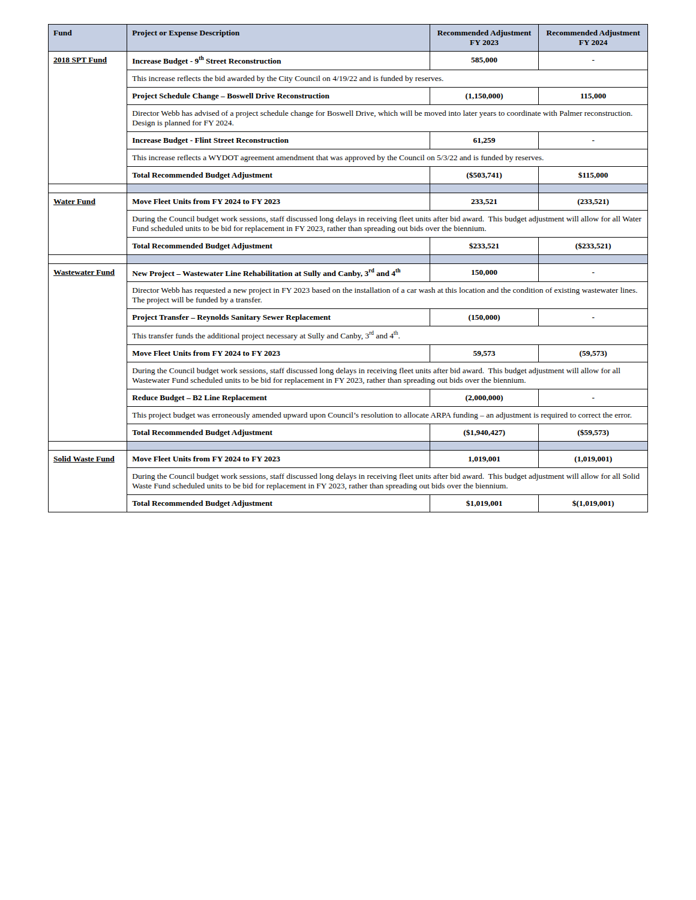| Fund | Project or Expense Description | Recommended Adjustment FY 2023 | Recommended Adjustment FY 2024 |
| --- | --- | --- | --- |
| 2018 SPT Fund | Increase Budget - 9 th Street Reconstruction | 585,000 | - |
| This increase reflects the bid awarded by the City Council on 4/19/22 and is funded by reserves. |
| Project Schedule Change – Boswell Drive Reconstruction | (1,150,000) | 115,000 |
| Director Webb has advised of a project schedule change for Boswell Drive, which will be moved into later years to coordinate with Palmer reconstruction. Design is planned for FY 2024. |
| Increase Budget - Flint Street Reconstruction | 61,259 | - |
| This increase reflects a WYDOT agreement amendment that was approved by the Council on 5/3/22 and is funded by reserves. |
| Total Recommended Budget Adjustment | ($503,741) | $115,000 |
| Water Fund | Move Fleet Units from FY 2024 to FY 2023 | 233,521 | (233,521) |
| During the Council budget work sessions, staff discussed long delays in receiving fleet units after bid award. This budget adjustment will allow for all Water Fund scheduled units to be bid for replacement in FY 2023, rather than spreading out bids over the biennium. |
| Total Recommended Budget Adjustment | $233,521 | ($233,521) |
| Wastewater Fund | New Project – Wastewater Line Rehabilitation at Sully and Canby, 3 rd and 4 th | 150,000 | - |
| Director Webb has requested a new project in FY 2023 based on the installation of a car wash at this location and the condition of existing wastewater lines. The project will be funded by a transfer. |
| Project Transfer – Reynolds Sanitary Sewer Replacement | (150,000) | - |
| This transfer funds the additional project necessary at Sully and Canby, 3 rd and 4 th . |
| Move Fleet Units from FY 2024 to FY 2023 | 59,573 | (59,573) |
| During the Council budget work sessions, staff discussed long delays in receiving fleet units after bid award. This budget adjustment will allow for all Wastewater Fund scheduled units to be bid for replacement in FY 2023, rather than spreading out bids over the biennium. |
| Reduce Budget – B2 Line Replacement | (2,000,000) | - |
| This project budget was erroneously amended upward upon Council’s resolution to allocate ARPA funding – an adjustment is required to correct the error. |
| Total Recommended Budget Adjustment | ($1,940,427) | ($59,573) |
| Solid Waste Fund | Move Fleet Units from FY 2024 to FY 2023 | 1,019,001 | (1,019,001) |
| During the Council budget work sessions, staff discussed long delays in receiving fleet units after bid award. This budget adjustment will allow for all Solid Waste Fund scheduled units to be bid for replacement in FY 2023, rather than spreading out bids over the biennium. |
| Total Recommended Budget Adjustment | $1,019,001 | $(1,019,001) |